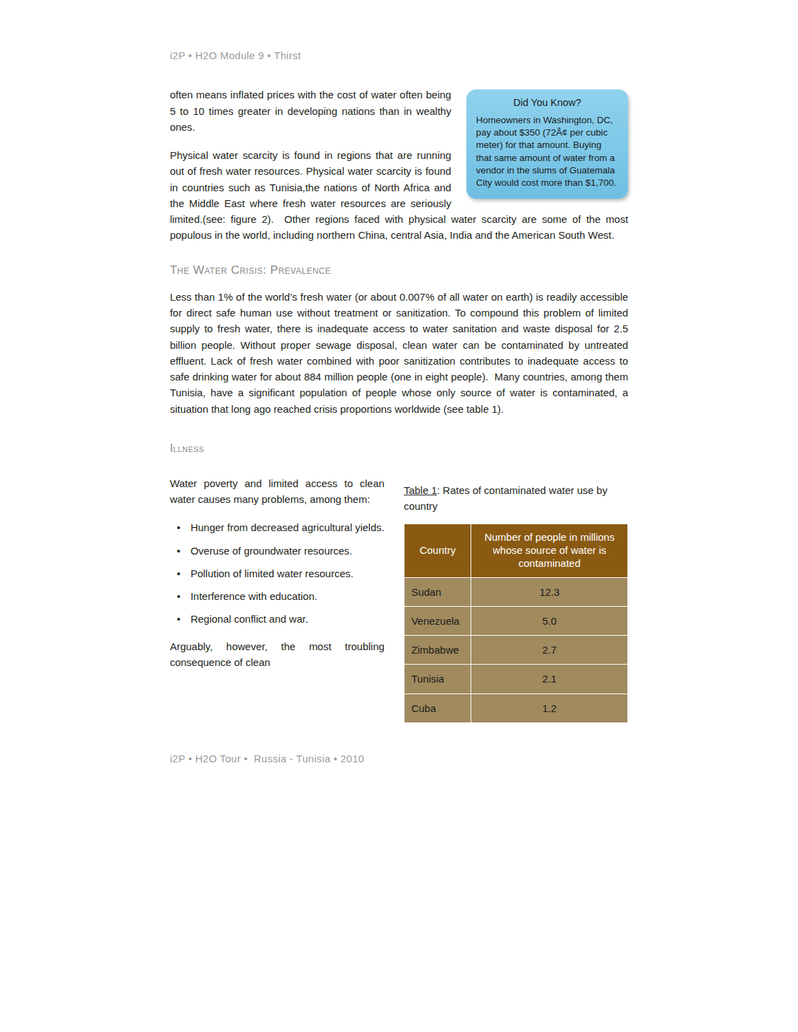i2P • H2O Module 9 • Thirst
Did You Know?
Homeowners in Washington, DC, pay about $350 (72Â¢ per cubic meter) for that amount. Buying that same amount of water from a vendor in the slums of Guatemala City would cost more than $1,700.
often means inflated prices with the cost of water often being 5 to 10 times greater in developing nations than in wealthy ones.
Physical water scarcity is found in regions that are running out of fresh water resources. Physical water scarcity is found in countries such as Tunisia,the nations of North Africa and the Middle East where fresh water resources are seriously limited.(see: figure 2). Other regions faced with physical water scarcity are some of the most populous in the world, including northern China, central Asia, India and the American South West.
The Water Crisis: Prevalence
Less than 1% of the world’s fresh water (or about 0.007% of all water on earth) is readily accessible for direct safe human use without treatment or sanitization. To compound this problem of limited supply to fresh water, there is inadequate access to water sanitation and waste disposal for 2.5 billion people. Without proper sewage disposal, clean water can be contaminated by untreated effluent. Lack of fresh water combined with poor sanitization contributes to inadequate access to safe drinking water for about 884 million people (one in eight people). Many countries, among them Tunisia, have a significant population of people whose only source of water is contaminated, a situation that long ago reached crisis proportions worldwide (see table 1).
Illness
Water poverty and limited access to clean water causes many problems, among them:
Hunger from decreased agricultural yields.
Overuse of groundwater resources.
Pollution of limited water resources.
Interference with education.
Regional conflict and war.
Arguably, however, the most troubling consequence of clean
Table 1: Rates of contaminated water use by country
| Country | Number of people in millions whose source of water is contaminated |
| --- | --- |
| Sudan | 12.3 |
| Venezuela | 5.0 |
| Zimbabwe | 2.7 |
| Tunisia | 2.1 |
| Cuba | 1.2 |
i2P • H2O Tour • Russia - Tunisia • 2010